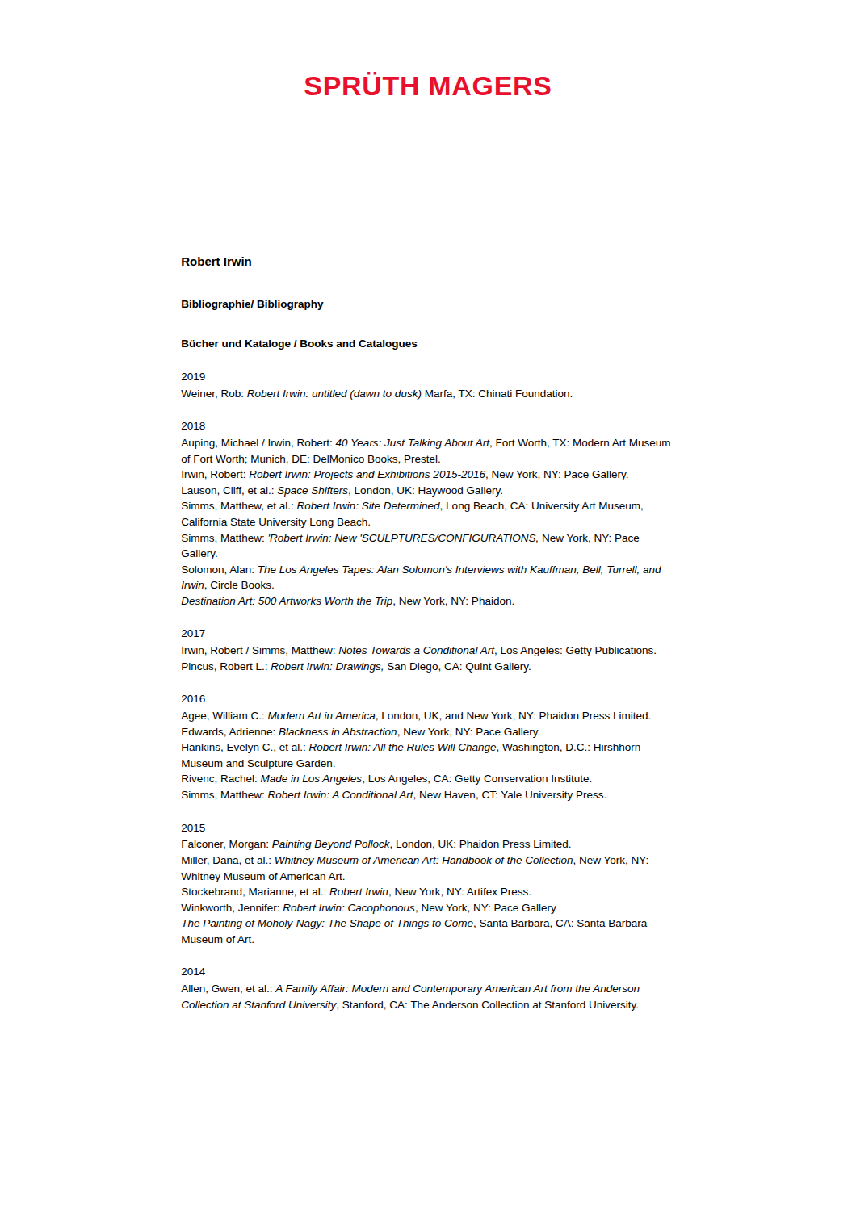SPRÜTH MAGERS
Robert Irwin
Bibliographie/ Bibliography
Bücher und Kataloge / Books and Catalogues
2019
Weiner, Rob: Robert Irwin: untitled (dawn to dusk) Marfa, TX: Chinati Foundation.
2018
Auping, Michael / Irwin, Robert: 40 Years: Just Talking About Art, Fort Worth, TX: Modern Art Museum of Fort Worth; Munich, DE: DelMonico Books, Prestel.
Irwin, Robert: Robert Irwin: Projects and Exhibitions 2015-2016, New York, NY: Pace Gallery.
Lauson, Cliff, et al.: Space Shifters, London, UK: Haywood Gallery.
Simms, Matthew, et al.: Robert Irwin: Site Determined, Long Beach, CA: University Art Museum, California State University Long Beach.
Simms, Matthew: 'Robert Irwin: New 'SCULPTURES/CONFIGURATIONS, New York, NY: Pace Gallery.
Solomon, Alan: The Los Angeles Tapes: Alan Solomon's Interviews with Kauffman, Bell, Turrell, and Irwin, Circle Books.
Destination Art: 500 Artworks Worth the Trip, New York, NY: Phaidon.
2017
Irwin, Robert / Simms, Matthew: Notes Towards a Conditional Art, Los Angeles: Getty Publications.
Pincus, Robert L.: Robert Irwin: Drawings, San Diego, CA: Quint Gallery.
2016
Agee, William C.: Modern Art in America, London, UK, and New York, NY: Phaidon Press Limited.
Edwards, Adrienne: Blackness in Abstraction, New York, NY: Pace Gallery.
Hankins, Evelyn C., et al.: Robert Irwin: All the Rules Will Change, Washington, D.C.: Hirshhorn Museum and Sculpture Garden.
Rivenc, Rachel: Made in Los Angeles, Los Angeles, CA: Getty Conservation Institute.
Simms, Matthew: Robert Irwin: A Conditional Art, New Haven, CT: Yale University Press.
2015
Falconer, Morgan: Painting Beyond Pollock, London, UK: Phaidon Press Limited.
Miller, Dana, et al.: Whitney Museum of American Art: Handbook of the Collection, New York, NY: Whitney Museum of American Art.
Stockebrand, Marianne, et al.: Robert Irwin, New York, NY: Artifex Press.
Winkworth, Jennifer: Robert Irwin: Cacophonous, New York, NY: Pace Gallery
The Painting of Moholy-Nagy: The Shape of Things to Come, Santa Barbara, CA: Santa Barbara Museum of Art.
2014
Allen, Gwen, et al.: A Family Affair: Modern and Contemporary American Art from the Anderson Collection at Stanford University, Stanford, CA: The Anderson Collection at Stanford University.